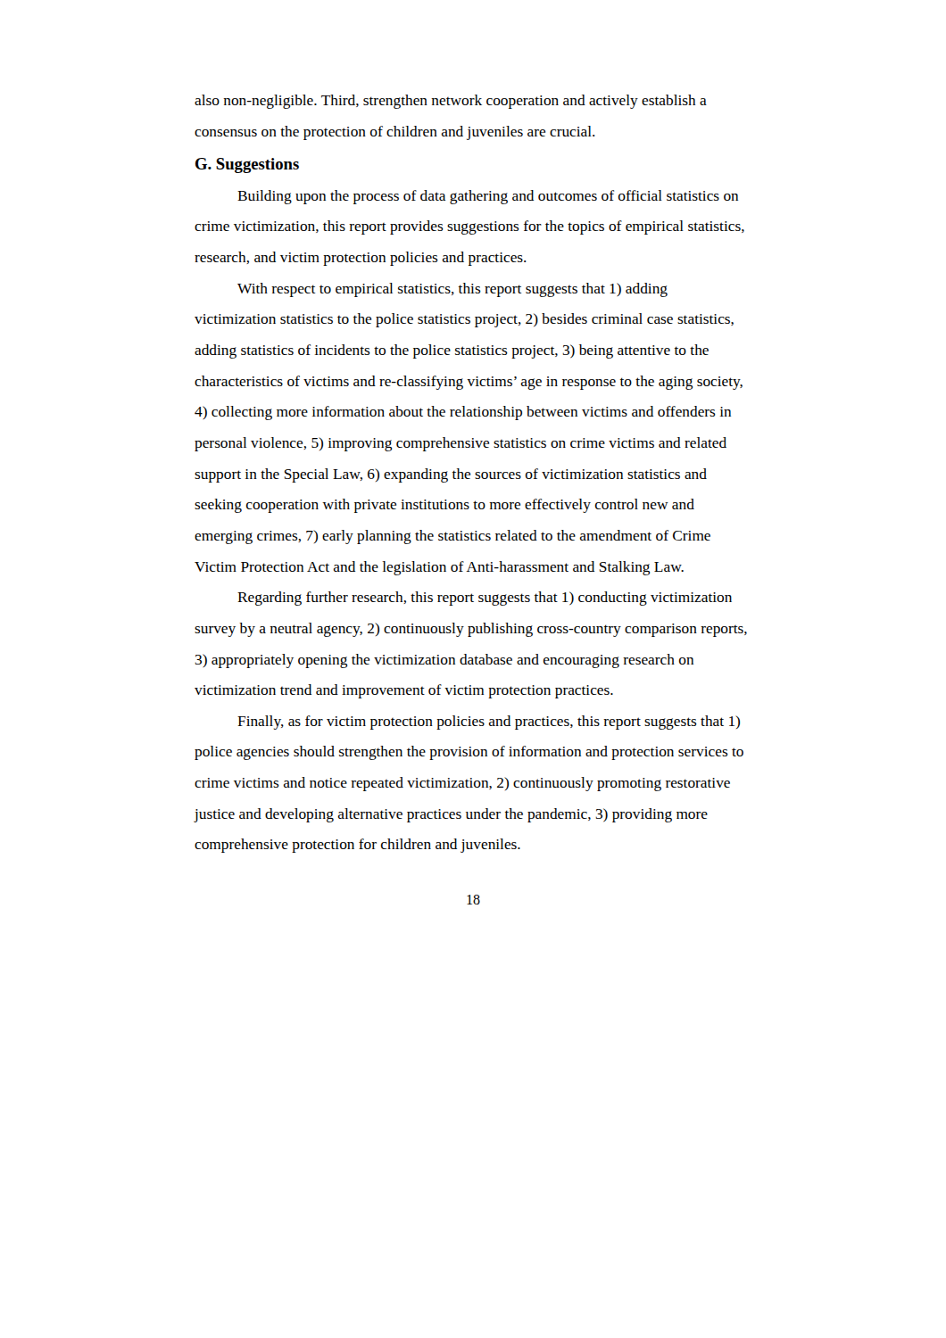also non-negligible. Third, strengthen network cooperation and actively establish a consensus on the protection of children and juveniles are crucial.
G. Suggestions
Building upon the process of data gathering and outcomes of official statistics on crime victimization, this report provides suggestions for the topics of empirical statistics, research, and victim protection policies and practices.
With respect to empirical statistics, this report suggests that 1) adding victimization statistics to the police statistics project, 2) besides criminal case statistics, adding statistics of incidents to the police statistics project, 3) being attentive to the characteristics of victims and re-classifying victims’ age in response to the aging society, 4) collecting more information about the relationship between victims and offenders in personal violence, 5) improving comprehensive statistics on crime victims and related support in the Special Law, 6) expanding the sources of victimization statistics and seeking cooperation with private institutions to more effectively control new and emerging crimes, 7) early planning the statistics related to the amendment of Crime Victim Protection Act and the legislation of Anti-harassment and Stalking Law.
Regarding further research, this report suggests that 1) conducting victimization survey by a neutral agency, 2) continuously publishing cross-country comparison reports, 3) appropriately opening the victimization database and encouraging research on victimization trend and improvement of victim protection practices.
Finally, as for victim protection policies and practices, this report suggests that 1) police agencies should strengthen the provision of information and protection services to crime victims and notice repeated victimization, 2) continuously promoting restorative justice and developing alternative practices under the pandemic, 3) providing more comprehensive protection for children and juveniles.
18